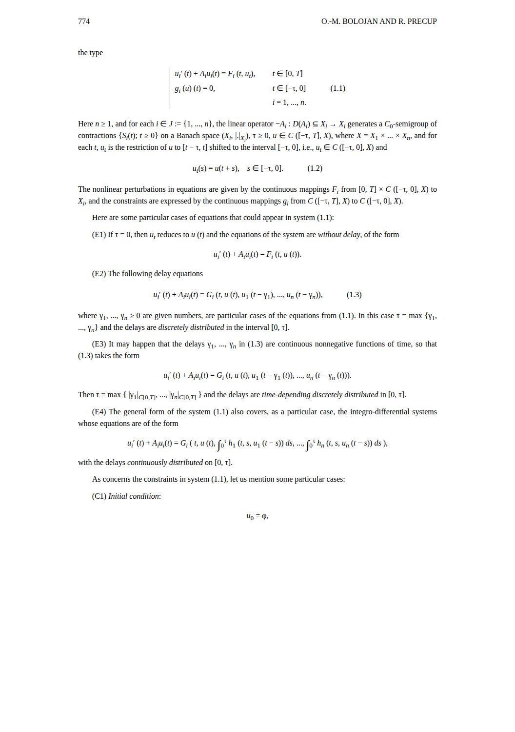774 O.-M. BOLOJAN AND R. PRECUP
the type
ui′ (t) + Aiui(t) = Fi (t, ut),
t ∈ [0, T]
gi (u) (t) = 0,
t ∈ [−τ, 0]
i = 1, ..., n.
(1.1)
Here n ≥ 1, and for each i ∈ J := {1, ..., n}, the linear operator −Ai : D(Ai) ⊆ Xi → Xi generates a C0-semigroup of contractions {Si(t); t ≥ 0} on a Banach space (Xi, |.|Xi), τ ≥ 0, u ∈ C ([−τ, T], X), where X = X1 × ... × Xn, and for each t, ut is the restriction of u to [t − τ, t] shifted to the interval [−τ, 0], i.e., ut ∈ C ([−τ, 0], X) and
ut(s) = u(t + s), s ∈ [−τ, 0].
(1.2)
The nonlinear perturbations in equations are given by the continuous mappings Fi from [0, T] × C ([−τ, 0], X) to Xi, and the constraints are expressed by the continuous mappings gi from C ([−τ, T], X) to C ([−τ, 0], X).
Here are some particular cases of equations that could appear in system (1.1):
(E1) If τ = 0, then ut reduces to u (t) and the equations of the system are without delay, of the form
ui′ (t) + Aiui(t) = Fi (t, u (t)).
(E2) The following delay equations
ui′ (t) + Aiui(t) = Gi (t, u (t), u1 (t − γ1), ..., un (t − γn)),
(1.3)
where γ1, ..., γn ≥ 0 are given numbers, are particular cases of the equations from (1.1). In this case τ = max {γ1, ..., γn} and the delays are discretely distributed in the interval [0, τ].
(E3) It may happen that the delays γ1, ..., γn in (1.3) are continuous nonnegative functions of time, so that (1.3) takes the form
ui′ (t) + Aiui(t) = Gi (t, u (t), u1 (t − γ1 (t)), ..., un (t − γn (t))).
Then τ = max { |γ1|C[0,T], ..., |γn|C[0,T] } and the delays are time-depending discretely distributed in [0, τ].
(E4) The general form of the system (1.1) also covers, as a particular case, the integro-differential systems whose equations are of the form
ui′ (t) + Aiui(t) = Gi ( t, u (t), ∫0τ h1 (t, s, u1 (t − s)) ds, ..., ∫0τ hn (t, s, un (t − s)) ds ),
with the delays continuously distributed on [0, τ].
As concerns the constraints in system (1.1), let us mention some particular cases:
(C1) Initial condition:
u0 = φ,